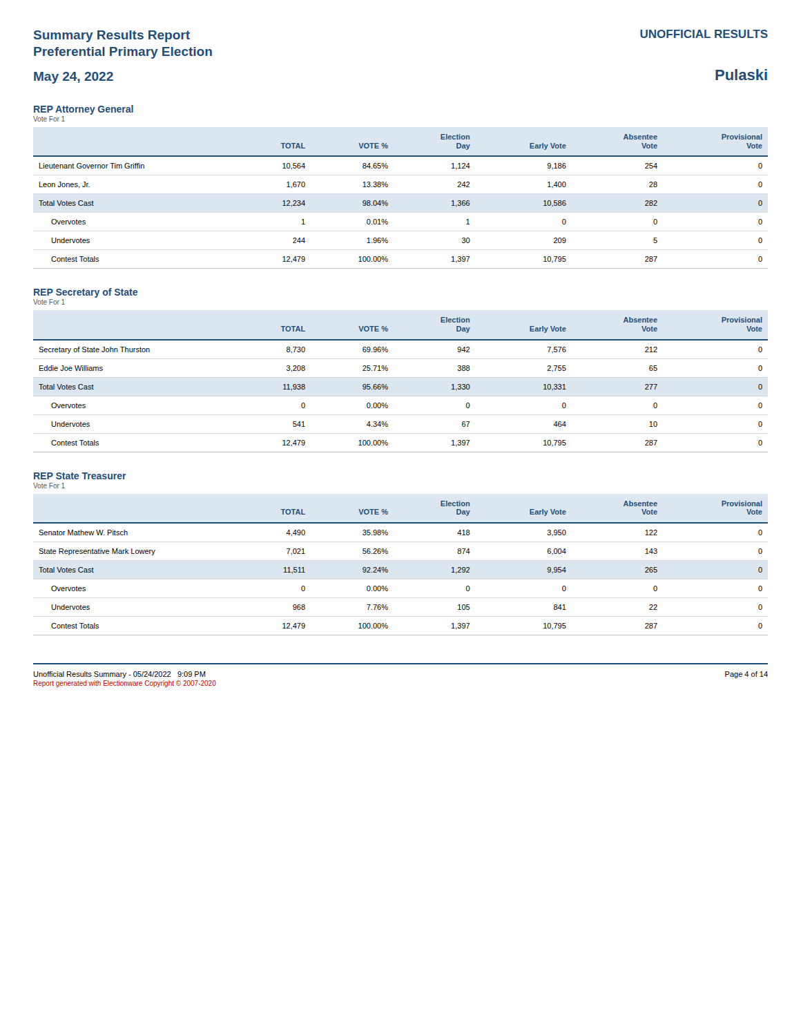Summary Results Report
Preferential Primary Election
May 24, 2022
UNOFFICIAL RESULTS
Pulaski
REP Attorney General
Vote For 1
| | TOTAL | VOTE % | Election Day | Early Vote | Absentee Vote | Provisional Vote |
| --- | --- | --- | --- | --- | --- | --- |
| Lieutenant Governor Tim Griffin | 10,564 | 84.65% | 1,124 | 9,186 | 254 | 0 |
| Leon Jones, Jr. | 1,670 | 13.38% | 242 | 1,400 | 28 | 0 |
| Total Votes Cast | 12,234 | 98.04% | 1,366 | 10,586 | 282 | 0 |
| Overvotes | 1 | 0.01% | 1 | 0 | 0 | 0 |
| Undervotes | 244 | 1.96% | 30 | 209 | 5 | 0 |
| Contest Totals | 12,479 | 100.00% | 1,397 | 10,795 | 287 | 0 |
REP Secretary of State
Vote For 1
| | TOTAL | VOTE % | Election Day | Early Vote | Absentee Vote | Provisional Vote |
| --- | --- | --- | --- | --- | --- | --- |
| Secretary of State John Thurston | 8,730 | 69.96% | 942 | 7,576 | 212 | 0 |
| Eddie Joe Williams | 3,208 | 25.71% | 388 | 2,755 | 65 | 0 |
| Total Votes Cast | 11,938 | 95.66% | 1,330 | 10,331 | 277 | 0 |
| Overvotes | 0 | 0.00% | 0 | 0 | 0 | 0 |
| Undervotes | 541 | 4.34% | 67 | 464 | 10 | 0 |
| Contest Totals | 12,479 | 100.00% | 1,397 | 10,795 | 287 | 0 |
REP State Treasurer
Vote For 1
| | TOTAL | VOTE % | Election Day | Early Vote | Absentee Vote | Provisional Vote |
| --- | --- | --- | --- | --- | --- | --- |
| Senator Mathew W. Pitsch | 4,490 | 35.98% | 418 | 3,950 | 122 | 0 |
| State Representative Mark Lowery | 7,021 | 56.26% | 874 | 6,004 | 143 | 0 |
| Total Votes Cast | 11,511 | 92.24% | 1,292 | 9,954 | 265 | 0 |
| Overvotes | 0 | 0.00% | 0 | 0 | 0 | 0 |
| Undervotes | 968 | 7.76% | 105 | 841 | 22 | 0 |
| Contest Totals | 12,479 | 100.00% | 1,397 | 10,795 | 287 | 0 |
Unofficial Results Summary - 05/24/2022 9:09 PM
Report generated with Electionware Copyright © 2007-2020
Page 4 of 14